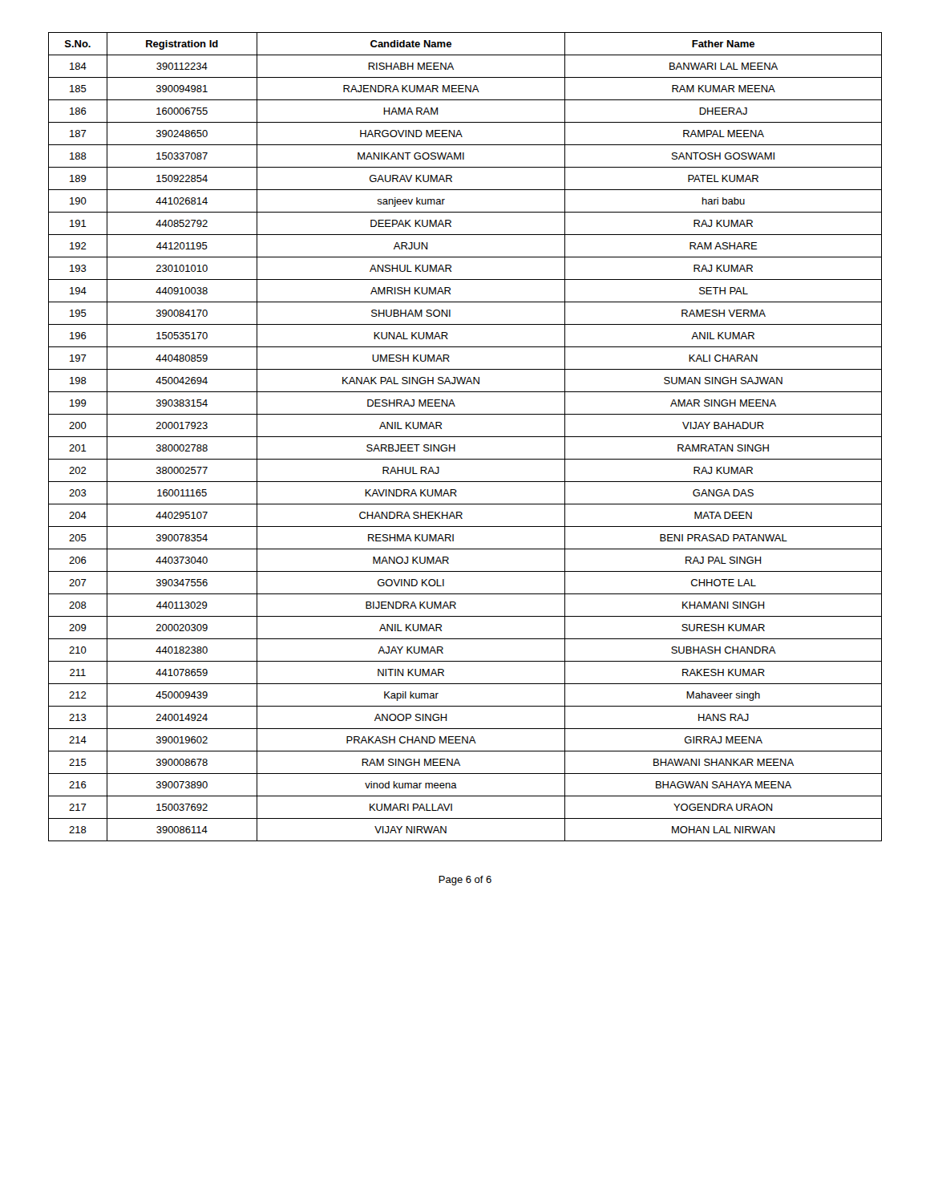Page 6 of 6
| S.No. | Registration Id | Candidate Name | Father Name |
| --- | --- | --- | --- |
| 184 | 390112234 | RISHABH MEENA | BANWARI LAL MEENA |
| 185 | 390094981 | RAJENDRA KUMAR MEENA | RAM KUMAR MEENA |
| 186 | 160006755 | HAMA RAM | DHEERAJ |
| 187 | 390248650 | HARGOVIND MEENA | RAMPAL MEENA |
| 188 | 150337087 | MANIKANT GOSWAMI | SANTOSH GOSWAMI |
| 189 | 150922854 | GAURAV KUMAR | PATEL KUMAR |
| 190 | 441026814 | sanjeev kumar | hari babu |
| 191 | 440852792 | DEEPAK KUMAR | RAJ KUMAR |
| 192 | 441201195 | ARJUN | RAM ASHARE |
| 193 | 230101010 | ANSHUL KUMAR | RAJ KUMAR |
| 194 | 440910038 | AMRISH KUMAR | SETH PAL |
| 195 | 390084170 | SHUBHAM SONI | RAMESH VERMA |
| 196 | 150535170 | KUNAL KUMAR | ANIL KUMAR |
| 197 | 440480859 | UMESH KUMAR | KALI CHARAN |
| 198 | 450042694 | KANAK PAL SINGH SAJWAN | SUMAN SINGH SAJWAN |
| 199 | 390383154 | DESHRAJ MEENA | AMAR SINGH MEENA |
| 200 | 200017923 | ANIL KUMAR | VIJAY BAHADUR |
| 201 | 380002788 | SARBJEET SINGH | RAMRATAN SINGH |
| 202 | 380002577 | RAHUL RAJ | RAJ KUMAR |
| 203 | 160011165 | KAVINDRA KUMAR | GANGA DAS |
| 204 | 440295107 | CHANDRA SHEKHAR | MATA DEEN |
| 205 | 390078354 | RESHMA KUMARI | BENI PRASAD PATANWAL |
| 206 | 440373040 | MANOJ KUMAR | RAJ PAL SINGH |
| 207 | 390347556 | GOVIND KOLI | CHHOTE LAL |
| 208 | 440113029 | BIJENDRA KUMAR | KHAMANI SINGH |
| 209 | 200020309 | ANIL KUMAR | SURESH KUMAR |
| 210 | 440182380 | AJAY KUMAR | SUBHASH CHANDRA |
| 211 | 441078659 | NITIN KUMAR | RAKESH KUMAR |
| 212 | 450009439 | Kapil kumar | Mahaveer singh |
| 213 | 240014924 | ANOOP SINGH | HANS RAJ |
| 214 | 390019602 | PRAKASH CHAND MEENA | GIRRAJ MEENA |
| 215 | 390008678 | RAM SINGH MEENA | BHAWANI SHANKAR MEENA |
| 216 | 390073890 | vinod kumar meena | BHAGWAN SAHAYA MEENA |
| 217 | 150037692 | KUMARI PALLAVI | YOGENDRA URAON |
| 218 | 390086114 | VIJAY NIRWAN | MOHAN LAL NIRWAN |